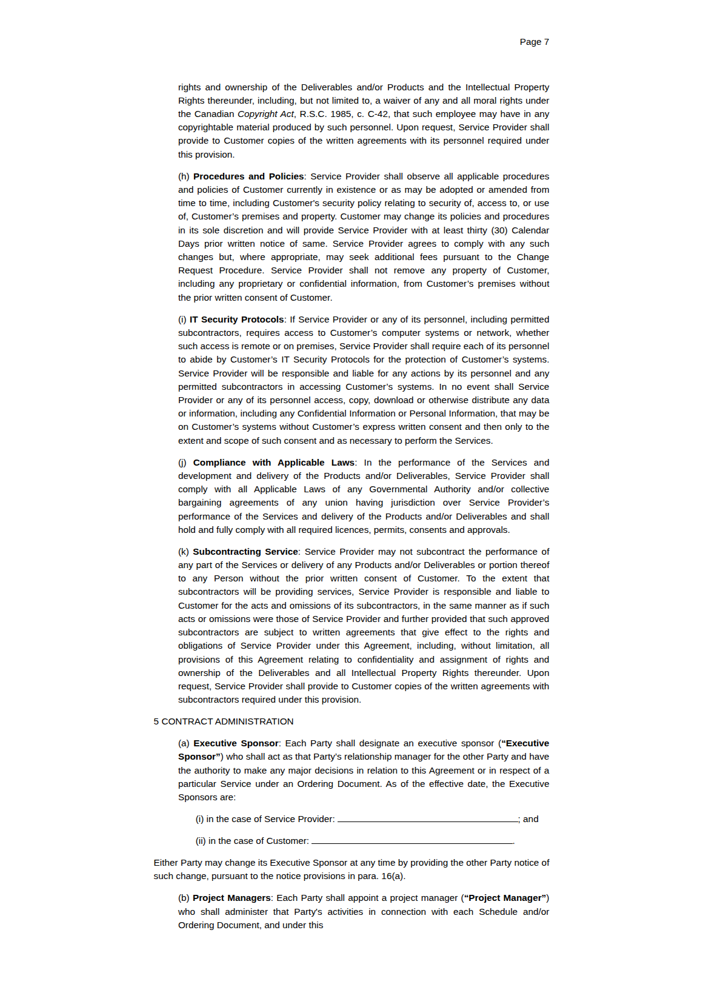Page 7
rights and ownership of the Deliverables and/or Products and the Intellectual Property Rights thereunder, including, but not limited to, a waiver of any and all moral rights under the Canadian Copyright Act, R.S.C. 1985, c. C-42, that such employee may have in any copyrightable material produced by such personnel. Upon request, Service Provider shall provide to Customer copies of the written agreements with its personnel required under this provision.
(h) Procedures and Policies: Service Provider shall observe all applicable procedures and policies of Customer currently in existence or as may be adopted or amended from time to time, including Customer's security policy relating to security of, access to, or use of, Customer’s premises and property. Customer may change its policies and procedures in its sole discretion and will provide Service Provider with at least thirty (30) Calendar Days prior written notice of same. Service Provider agrees to comply with any such changes but, where appropriate, may seek additional fees pursuant to the Change Request Procedure. Service Provider shall not remove any property of Customer, including any proprietary or confidential information, from Customer’s premises without the prior written consent of Customer.
(i) IT Security Protocols: If Service Provider or any of its personnel, including permitted subcontractors, requires access to Customer’s computer systems or network, whether such access is remote or on premises, Service Provider shall require each of its personnel to abide by Customer’s IT Security Protocols for the protection of Customer’s systems. Service Provider will be responsible and liable for any actions by its personnel and any permitted subcontractors in accessing Customer’s systems. In no event shall Service Provider or any of its personnel access, copy, download or otherwise distribute any data or information, including any Confidential Information or Personal Information, that may be on Customer’s systems without Customer’s express written consent and then only to the extent and scope of such consent and as necessary to perform the Services.
(j) Compliance with Applicable Laws: In the performance of the Services and development and delivery of the Products and/or Deliverables, Service Provider shall comply with all Applicable Laws of any Governmental Authority and/or collective bargaining agreements of any union having jurisdiction over Service Provider’s performance of the Services and delivery of the Products and/or Deliverables and shall hold and fully comply with all required licences, permits, consents and approvals.
(k) Subcontracting Service: Service Provider may not subcontract the performance of any part of the Services or delivery of any Products and/or Deliverables or portion thereof to any Person without the prior written consent of Customer. To the extent that subcontractors will be providing services, Service Provider is responsible and liable to Customer for the acts and omissions of its subcontractors, in the same manner as if such acts or omissions were those of Service Provider and further provided that such approved subcontractors are subject to written agreements that give effect to the rights and obligations of Service Provider under this Agreement, including, without limitation, all provisions of this Agreement relating to confidentiality and assignment of rights and ownership of the Deliverables and all Intellectual Property Rights thereunder. Upon request, Service Provider shall provide to Customer copies of the written agreements with subcontractors required under this provision.
5 CONTRACT ADMINISTRATION
(a) Executive Sponsor: Each Party shall designate an executive sponsor (“Executive Sponsor”) who shall act as that Party’s relationship manager for the other Party and have the authority to make any major decisions in relation to this Agreement or in respect of a particular Service under an Ordering Document. As of the effective date, the Executive Sponsors are:
(i) in the case of Service Provider: ; and
(ii) in the case of Customer: .
Either Party may change its Executive Sponsor at any time by providing the other Party notice of such change, pursuant to the notice provisions in para. 16(a).
(b) Project Managers: Each Party shall appoint a project manager (“Project Manager”) who shall administer that Party's activities in connection with each Schedule and/or Ordering Document, and under this